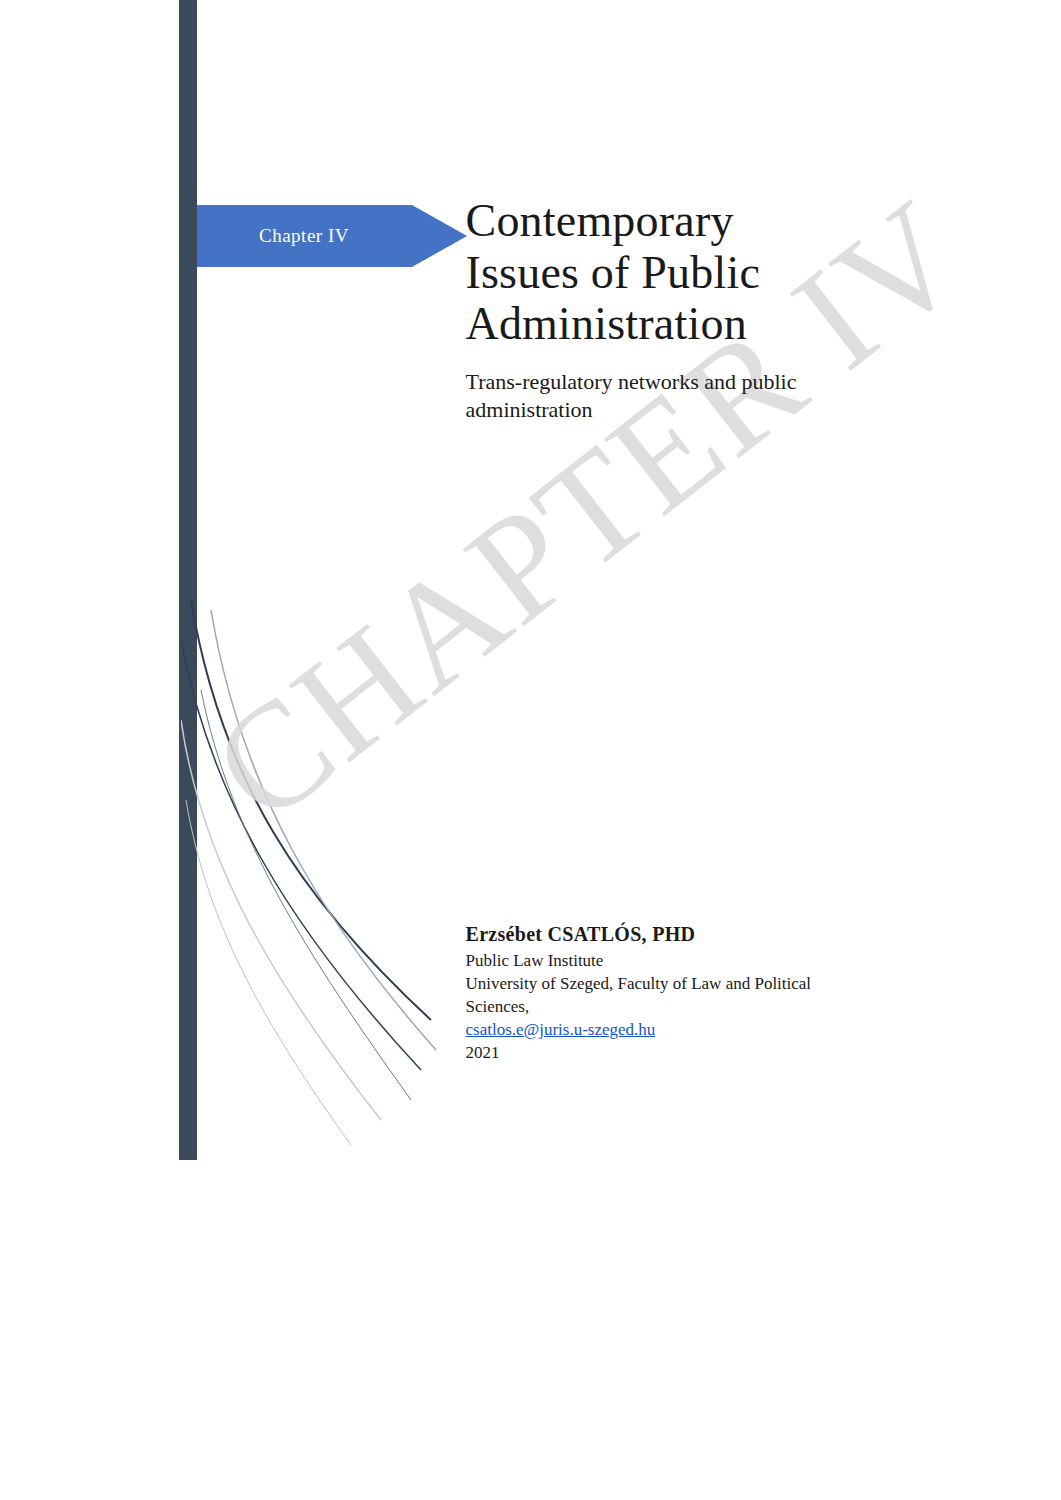CHAPTER IV
Chapter IV
Contemporary Issues of Public Administration
Trans-regulatory networks and public administration
Erzsébet CSATLÓS, PHD
Public Law Institute
University of Szeged, Faculty of Law and Political Sciences,
csatlos.e@juris.u-szeged.hu
2021